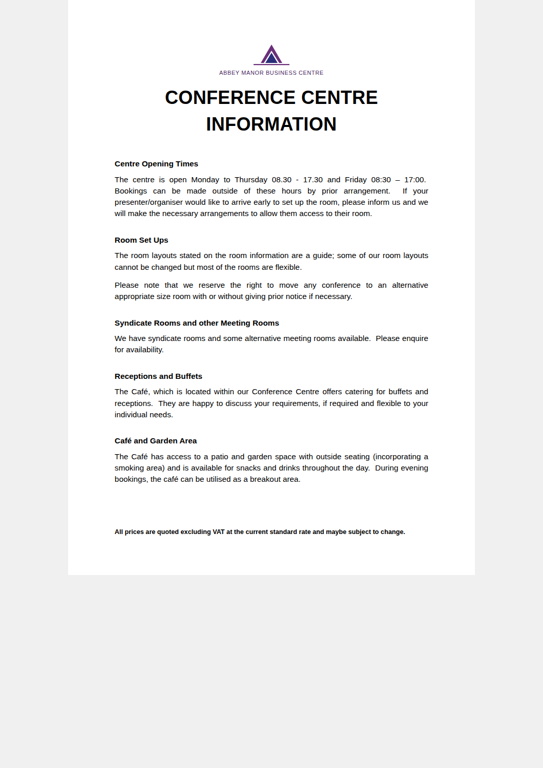ABBEY MANOR BUSINESS CENTRE
CONFERENCE CENTRE INFORMATION
Centre Opening Times
The centre is open Monday to Thursday 08.30 - 17.30 and Friday 08:30 – 17:00. Bookings can be made outside of these hours by prior arrangement. If your presenter/organiser would like to arrive early to set up the room, please inform us and we will make the necessary arrangements to allow them access to their room.
Room Set Ups
The room layouts stated on the room information are a guide; some of our room layouts cannot be changed but most of the rooms are flexible.
Please note that we reserve the right to move any conference to an alternative appropriate size room with or without giving prior notice if necessary.
Syndicate Rooms and other Meeting Rooms
We have syndicate rooms and some alternative meeting rooms available. Please enquire for availability.
Receptions and Buffets
The Café, which is located within our Conference Centre offers catering for buffets and receptions. They are happy to discuss your requirements, if required and flexible to your individual needs.
Café and Garden Area
The Café has access to a patio and garden space with outside seating (incorporating a smoking area) and is available for snacks and drinks throughout the day. During evening bookings, the café can be utilised as a breakout area.
All prices are quoted excluding VAT at the current standard rate and maybe subject to change.